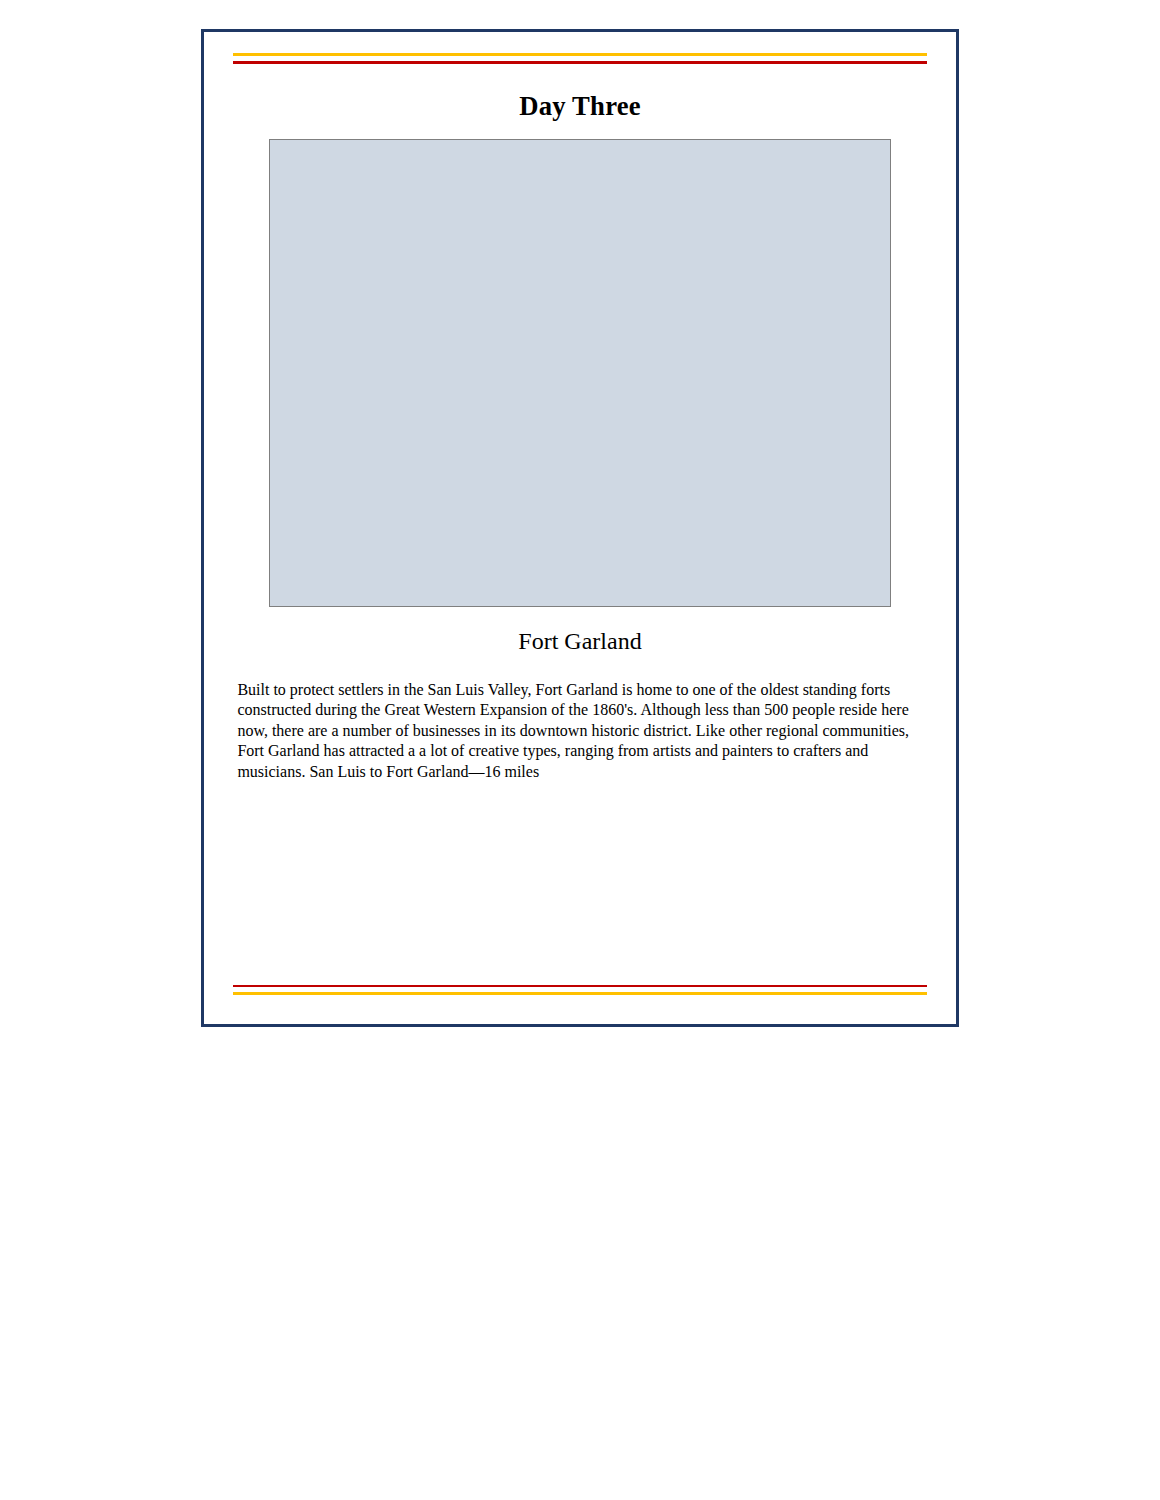Day Three
Fort Garland
Built to protect settlers in the San Luis Valley, Fort Garland is home to one of the oldest standing forts constructed during the Great Western Expansion of the 1860's. Although less than 500 people reside here now, there are a number of businesses in its downtown historic district. Like other regional communities, Fort Garland has attracted a a lot of creative types, ranging from artists and painters to crafters and musicians. San Luis to Fort Garland—16 miles